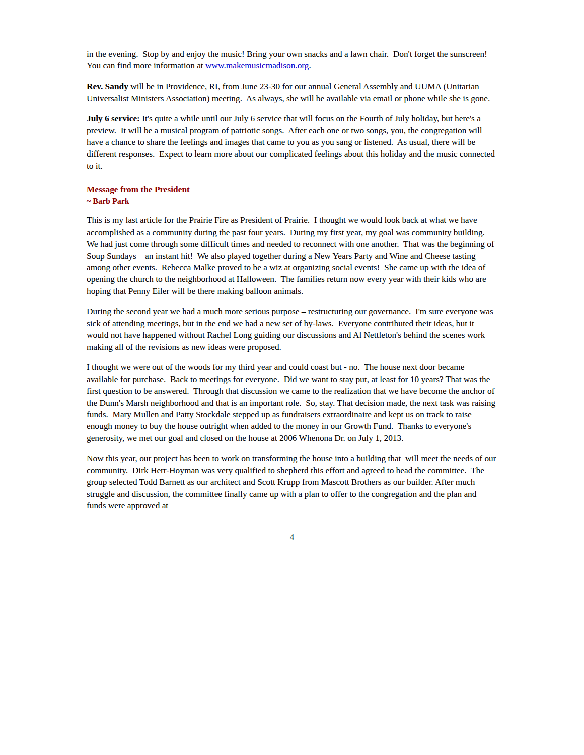in the evening. Stop by and enjoy the music! Bring your own snacks and a lawn chair. Don't forget the sunscreen! You can find more information at www.makemusicmadison.org.
Rev. Sandy will be in Providence, RI, from June 23-30 for our annual General Assembly and UUMA (Unitarian Universalist Ministers Association) meeting. As always, she will be available via email or phone while she is gone.
July 6 service: It's quite a while until our July 6 service that will focus on the Fourth of July holiday, but here's a preview. It will be a musical program of patriotic songs. After each one or two songs, you, the congregation will have a chance to share the feelings and images that came to you as you sang or listened. As usual, there will be different responses. Expect to learn more about our complicated feelings about this holiday and the music connected to it.
Message from the President
~ Barb Park
This is my last article for the Prairie Fire as President of Prairie. I thought we would look back at what we have accomplished as a community during the past four years. During my first year, my goal was community building. We had just come through some difficult times and needed to reconnect with one another. That was the beginning of Soup Sundays – an instant hit! We also played together during a New Years Party and Wine and Cheese tasting among other events. Rebecca Malke proved to be a wiz at organizing social events! She came up with the idea of opening the church to the neighborhood at Halloween. The families return now every year with their kids who are hoping that Penny Eiler will be there making balloon animals.
During the second year we had a much more serious purpose – restructuring our governance. I'm sure everyone was sick of attending meetings, but in the end we had a new set of by-laws. Everyone contributed their ideas, but it would not have happened without Rachel Long guiding our discussions and Al Nettleton's behind the scenes work making all of the revisions as new ideas were proposed.
I thought we were out of the woods for my third year and could coast but - no. The house next door became available for purchase. Back to meetings for everyone. Did we want to stay put, at least for 10 years? That was the first question to be answered. Through that discussion we came to the realization that we have become the anchor of the Dunn's Marsh neighborhood and that is an important role. So, stay. That decision made, the next task was raising funds. Mary Mullen and Patty Stockdale stepped up as fundraisers extraordinaire and kept us on track to raise enough money to buy the house outright when added to the money in our Growth Fund. Thanks to everyone's generosity, we met our goal and closed on the house at 2006 Whenona Dr. on July 1, 2013.
Now this year, our project has been to work on transforming the house into a building that will meet the needs of our community. Dirk Herr-Hoyman was very qualified to shepherd this effort and agreed to head the committee. The group selected Todd Barnett as our architect and Scott Krupp from Mascott Brothers as our builder. After much struggle and discussion, the committee finally came up with a plan to offer to the congregation and the plan and funds were approved at
4